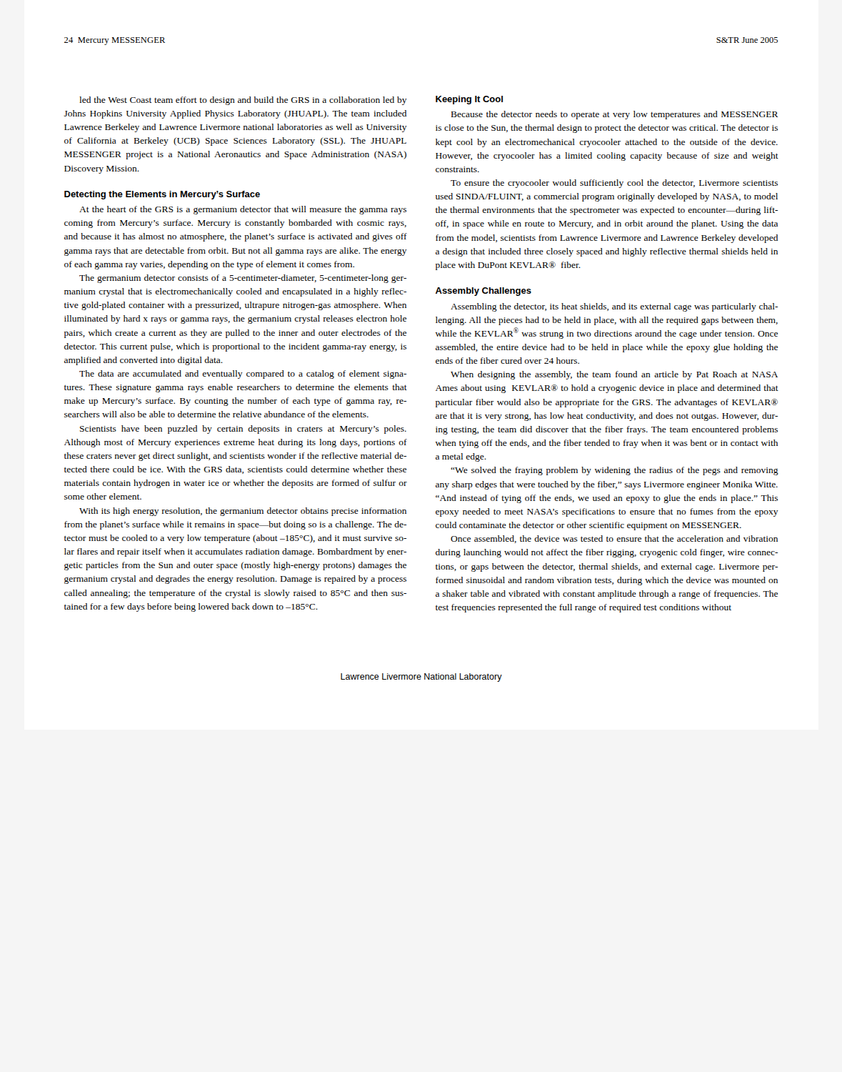24 Mercury MESSENGER S&TR June 2005
led the West Coast team effort to design and build the GRS in a collaboration led by Johns Hopkins University Applied Physics Laboratory (JHUAPL). The team included Lawrence Berkeley and Lawrence Livermore national laboratories as well as University of California at Berkeley (UCB) Space Sciences Laboratory (SSL). The JHUAPL MESSENGER project is a National Aeronautics and Space Administration (NASA) Discovery Mission.
Detecting the Elements in Mercury’s Surface
At the heart of the GRS is a germanium detector that will measure the gamma rays coming from Mercury’s surface. Mercury is constantly bombarded with cosmic rays, and because it has almost no atmosphere, the planet’s surface is activated and gives off gamma rays that are detectable from orbit. But not all gamma rays are alike. The energy of each gamma ray varies, depending on the type of element it comes from.
The germanium detector consists of a 5-centimeter-diameter, 5-centimeter-long germanium crystal that is electromechanically cooled and encapsulated in a highly reflective gold-plated container with a pressurized, ultrapure nitrogen-gas atmosphere. When illuminated by hard x rays or gamma rays, the germanium crystal releases electron hole pairs, which create a current as they are pulled to the inner and outer electrodes of the detector. This current pulse, which is proportional to the incident gamma-ray energy, is amplified and converted into digital data.
The data are accumulated and eventually compared to a catalog of element signatures. These signature gamma rays enable researchers to determine the elements that make up Mercury’s surface. By counting the number of each type of gamma ray, researchers will also be able to determine the relative abundance of the elements.
Scientists have been puzzled by certain deposits in craters at Mercury’s poles. Although most of Mercury experiences extreme heat during its long days, portions of these craters never get direct sunlight, and scientists wonder if the reflective material detected there could be ice. With the GRS data, scientists could determine whether these materials contain hydrogen in water ice or whether the deposits are formed of sulfur or some other element.
With its high energy resolution, the germanium detector obtains precise information from the planet’s surface while it remains in space—but doing so is a challenge. The detector must be cooled to a very low temperature (about –185°C), and it must survive solar flares and repair itself when it accumulates radiation damage. Bombardment by energetic particles from the Sun and outer space (mostly high-energy protons) damages the germanium crystal and degrades the energy resolution. Damage is repaired by a process called annealing; the temperature of the crystal is slowly raised to 85°C and then sustained for a few days before being lowered back down to –185°C.
Keeping It Cool
Because the detector needs to operate at very low temperatures and MESSENGER is close to the Sun, the thermal design to protect the detector was critical. The detector is kept cool by an electromechanical cryocooler attached to the outside of the device. However, the cryocooler has a limited cooling capacity because of size and weight constraints.
To ensure the cryocooler would sufficiently cool the detector, Livermore scientists used SINDA/FLUINT, a commercial program originally developed by NASA, to model the thermal environments that the spectrometer was expected to encounter—during liftoff, in space while en route to Mercury, and in orbit around the planet. Using the data from the model, scientists from Lawrence Livermore and Lawrence Berkeley developed a design that included three closely spaced and highly reflective thermal shields held in place with DuPont KEVLAR® fiber.
Assembly Challenges
Assembling the detector, its heat shields, and its external cage was particularly challenging. All the pieces had to be held in place, with all the required gaps between them, while the KEVLAR® was strung in two directions around the cage under tension. Once assembled, the entire device had to be held in place while the epoxy glue holding the ends of the fiber cured over 24 hours.
When designing the assembly, the team found an article by Pat Roach at NASA Ames about using KEVLAR® to hold a cryogenic device in place and determined that particular fiber would also be appropriate for the GRS. The advantages of KEVLAR® are that it is very strong, has low heat conductivity, and does not outgas. However, during testing, the team did discover that the fiber frays. The team encountered problems when tying off the ends, and the fiber tended to fray when it was bent or in contact with a metal edge.
“We solved the fraying problem by widening the radius of the pegs and removing any sharp edges that were touched by the fiber,” says Livermore engineer Monika Witte. “And instead of tying off the ends, we used an epoxy to glue the ends in place.” This epoxy needed to meet NASA’s specifications to ensure that no fumes from the epoxy could contaminate the detector or other scientific equipment on MESSENGER.
Once assembled, the device was tested to ensure that the acceleration and vibration during launching would not affect the fiber rigging, cryogenic cold finger, wire connections, or gaps between the detector, thermal shields, and external cage. Livermore performed sinusoidal and random vibration tests, during which the device was mounted on a shaker table and vibrated with constant amplitude through a range of frequencies. The test frequencies represented the full range of required test conditions without
Lawrence Livermore National Laboratory